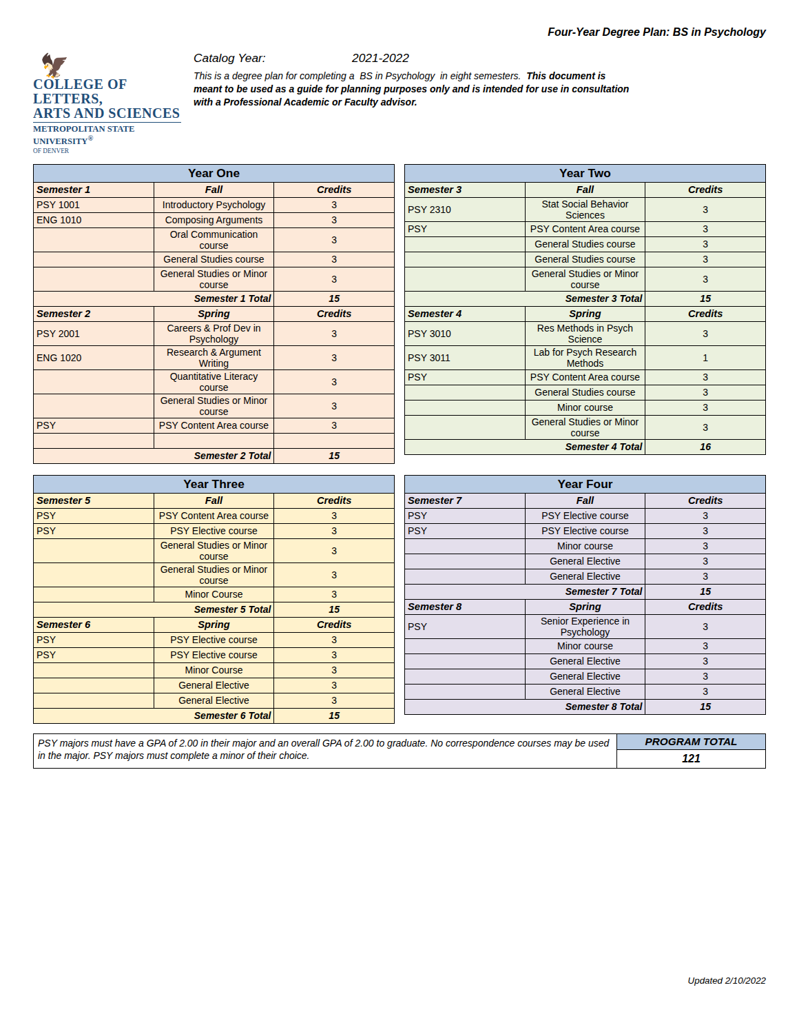Four-Year Degree Plan: BS in Psychology
🦅
COLLEGE OF LETTERS,
ARTS AND SCIENCES
METROPOLITAN STATE UNIVERSITY®
OF DENVER
Catalog Year: 2021-2022
This is a degree plan for completing a BS in Psychology in eight semesters. This document is meant to be used as a guide for planning purposes only and is intended for use in consultation with a Professional Academic or Faculty advisor.
| Year One |
| Semester 1 | Fall | Credits |
| PSY 1001 | Introductory Psychology | 3 |
| ENG 1010 | Composing Arguments | 3 |
| | Oral Communication course | 3 |
| | General Studies course | 3 |
| | General Studies or Minor course | 3 |
| Semester 1 Total | 15 |
| Semester 2 | Spring | Credits |
| PSY 2001 | Careers & Prof Dev in Psychology | 3 |
| ENG 1020 | Research & Argument Writing | 3 |
| | Quantitative Literacy course | 3 |
| | General Studies or Minor course | 3 |
| PSY | PSY Content Area course | 3 |
| Semester 2 Total | 15 |
| Year Two |
| Semester 3 | Fall | Credits |
| PSY 2310 | Stat Social Behavior Sciences | 3 |
| PSY | PSY Content Area course | 3 |
| | General Studies course | 3 |
| | General Studies course | 3 |
| | General Studies or Minor course | 3 |
| Semester 3 Total | 15 |
| Semester 4 | Spring | Credits |
| PSY 3010 | Res Methods in Psych Science | 3 |
| PSY 3011 | Lab for Psych Research Methods | 1 |
| PSY | PSY Content Area course | 3 |
| | General Studies course | 3 |
| | Minor course | 3 |
| | General Studies or Minor course | 3 |
| Semester 4 Total | 16 |
| Year Three |
| Semester 5 | Fall | Credits |
| PSY | PSY Content Area course | 3 |
| PSY | PSY Elective course | 3 |
| | General Studies or Minor course | 3 |
| | General Studies or Minor course | 3 |
| | Minor Course | 3 |
| Semester 5 Total | 15 |
| Semester 6 | Spring | Credits |
| PSY | PSY Elective course | 3 |
| PSY | PSY Elective course | 3 |
| | Minor Course | 3 |
| | General Elective | 3 |
| | General Elective | 3 |
| Semester 6 Total | 15 |
| Year Four |
| Semester 7 | Fall | Credits |
| PSY | PSY Elective course | 3 |
| PSY | PSY Elective course | 3 |
| | Minor course | 3 |
| | General Elective | 3 |
| | General Elective | 3 |
| Semester 7 Total | 15 |
| Semester 8 | Spring | Credits |
| PSY | Senior Experience in Psychology | 3 |
| | Minor course | 3 |
| | General Elective | 3 |
| | General Elective | 3 |
| | General Elective | 3 |
| Semester 8 Total | 15 |
PSY majors must have a GPA of 2.00 in their major and an overall GPA of 2.00 to graduate. No correspondence courses may be used in the major. PSY majors must complete a minor of their choice.
PROGRAM TOTAL
121
Updated 2/10/2022